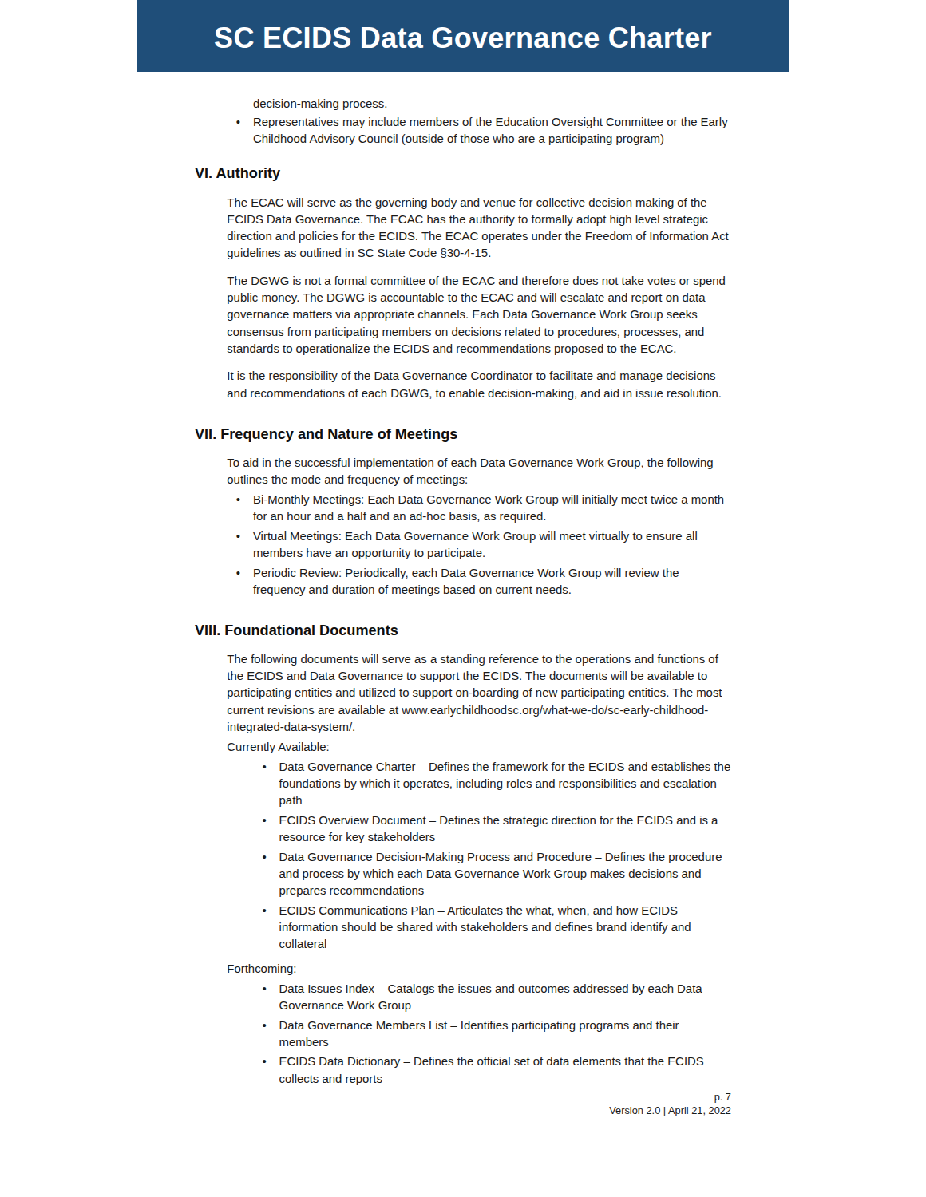SC ECIDS Data Governance Charter
decision-making process.
Representatives may include members of the Education Oversight Committee or the Early Childhood Advisory Council (outside of those who are a participating program)
VI. Authority
The ECAC will serve as the governing body and venue for collective decision making of the ECIDS Data Governance. The ECAC has the authority to formally adopt high level strategic direction and policies for the ECIDS. The ECAC operates under the Freedom of Information Act guidelines as outlined in SC State Code §30-4-15.
The DGWG is not a formal committee of the ECAC and therefore does not take votes or spend public money. The DGWG is accountable to the ECAC and will escalate and report on data governance matters via appropriate channels. Each Data Governance Work Group seeks consensus from participating members on decisions related to procedures, processes, and standards to operationalize the ECIDS and recommendations proposed to the ECAC.
It is the responsibility of the Data Governance Coordinator to facilitate and manage decisions and recommendations of each DGWG, to enable decision-making, and aid in issue resolution.
VII. Frequency and Nature of Meetings
To aid in the successful implementation of each Data Governance Work Group, the following outlines the mode and frequency of meetings:
Bi-Monthly Meetings: Each Data Governance Work Group will initially meet twice a month for an hour and a half and an ad-hoc basis, as required.
Virtual Meetings: Each Data Governance Work Group will meet virtually to ensure all members have an opportunity to participate.
Periodic Review: Periodically, each Data Governance Work Group will review the frequency and duration of meetings based on current needs.
VIII. Foundational Documents
The following documents will serve as a standing reference to the operations and functions of the ECIDS and Data Governance to support the ECIDS. The documents will be available to participating entities and utilized to support on-boarding of new participating entities. The most current revisions are available at www.earlychildhoodsc.org/what-we-do/sc-early-childhood-integrated-data-system/.
Currently Available:
Data Governance Charter – Defines the framework for the ECIDS and establishes the foundations by which it operates, including roles and responsibilities and escalation path
ECIDS Overview Document – Defines the strategic direction for the ECIDS and is a resource for key stakeholders
Data Governance Decision-Making Process and Procedure – Defines the procedure and process by which each Data Governance Work Group makes decisions and prepares recommendations
ECIDS Communications Plan – Articulates the what, when, and how ECIDS information should be shared with stakeholders and defines brand identify and collateral
Forthcoming:
Data Issues Index – Catalogs the issues and outcomes addressed by each Data Governance Work Group
Data Governance Members List – Identifies participating programs and their members
ECIDS Data Dictionary – Defines the official set of data elements that the ECIDS collects and reports
p. 7
Version 2.0 | April 21, 2022